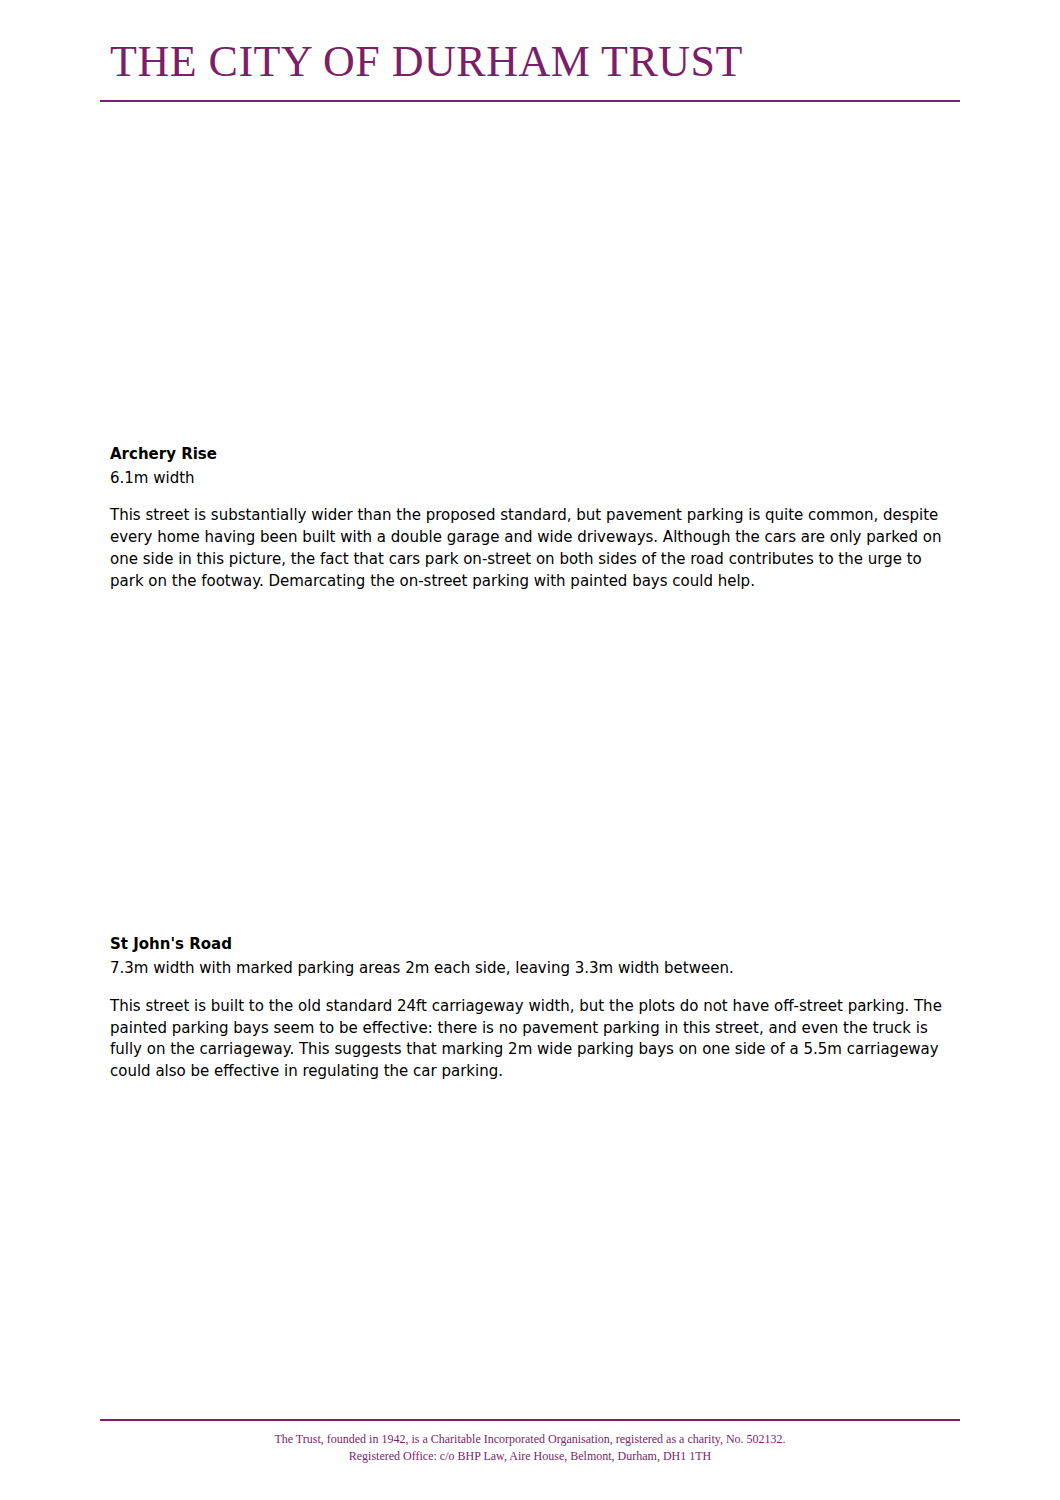THE CITY OF DURHAM TRUST
Archery Rise
6.1m width
This street is substantially wider than the proposed standard, but pavement parking is quite common, despite every home having been built with a double garage and wide driveways. Although the cars are only parked on one side in this picture, the fact that cars park on-street on both sides of the road contributes to the urge to park on the footway. Demarcating the on-street parking with painted bays could help.
St John's Road
7.3m width with marked parking areas 2m each side, leaving 3.3m width between.
This street is built to the old standard 24ft carriageway width, but the plots do not have off-street parking. The painted parking bays seem to be effective: there is no pavement parking in this street, and even the truck is fully on the carriageway. This suggests that marking 2m wide parking bays on one side of a 5.5m carriageway could also be effective in regulating the car parking.
The Trust, founded in 1942, is a Charitable Incorporated Organisation, registered as a charity, No. 502132.
Registered Office: c/o BHP Law, Aire House, Belmont, Durham, DH1 1TH